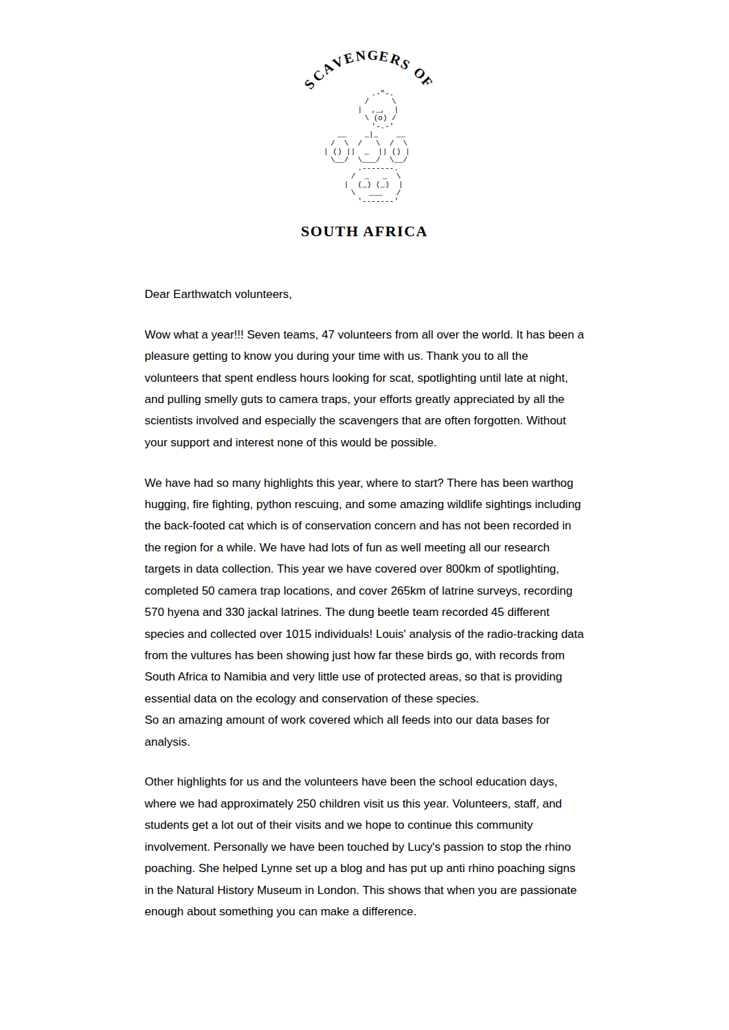S C A V E N G E R S O F
        .-"-.
       /     \
      |  ,_,  |
       \ (o) /
        '-.-'
   __    _|_    __
  /  \  /   \  /  \
 | () ||  _  || () |
  \__/  \___/  \__/
      .-------.
     /  _   _  \
    |  (_) (_)  |
     \   ___   /
      '-------'
            
SOUTH AFRICA
Dear Earthwatch volunteers,
Wow what a year!!! Seven teams, 47 volunteers from all over the world. It has been a pleasure getting to know you during your time with us. Thank you to all the volunteers that spent endless hours looking for scat, spotlighting until late at night, and pulling smelly guts to camera traps, your efforts greatly appreciated by all the scientists involved and especially the scavengers that are often forgotten. Without your support and interest none of this would be possible.
We have had so many highlights this year, where to start? There has been warthog hugging, fire fighting, python rescuing, and some amazing wildlife sightings including the back-footed cat which is of conservation concern and has not been recorded in the region for a while. We have had lots of fun as well meeting all our research targets in data collection. This year we have covered over 800km of spotlighting, completed 50 camera trap locations, and cover 265km of latrine surveys, recording 570 hyena and 330 jackal latrines. The dung beetle team recorded 45 different species and collected over 1015 individuals! Louis' analysis of the radio-tracking data from the vultures has been showing just how far these birds go, with records from South Africa to Namibia and very little use of protected areas, so that is providing essential data on the ecology and conservation of these species.
So an amazing amount of work covered which all feeds into our data bases for analysis.
Other highlights for us and the volunteers have been the school education days, where we had approximately 250 children visit us this year. Volunteers, staff, and students get a lot out of their visits and we hope to continue this community involvement. Personally we have been touched by Lucy's passion to stop the rhino poaching. She helped Lynne set up a blog and has put up anti rhino poaching signs in the Natural History Museum in London. This shows that when you are passionate enough about something you can make a difference.